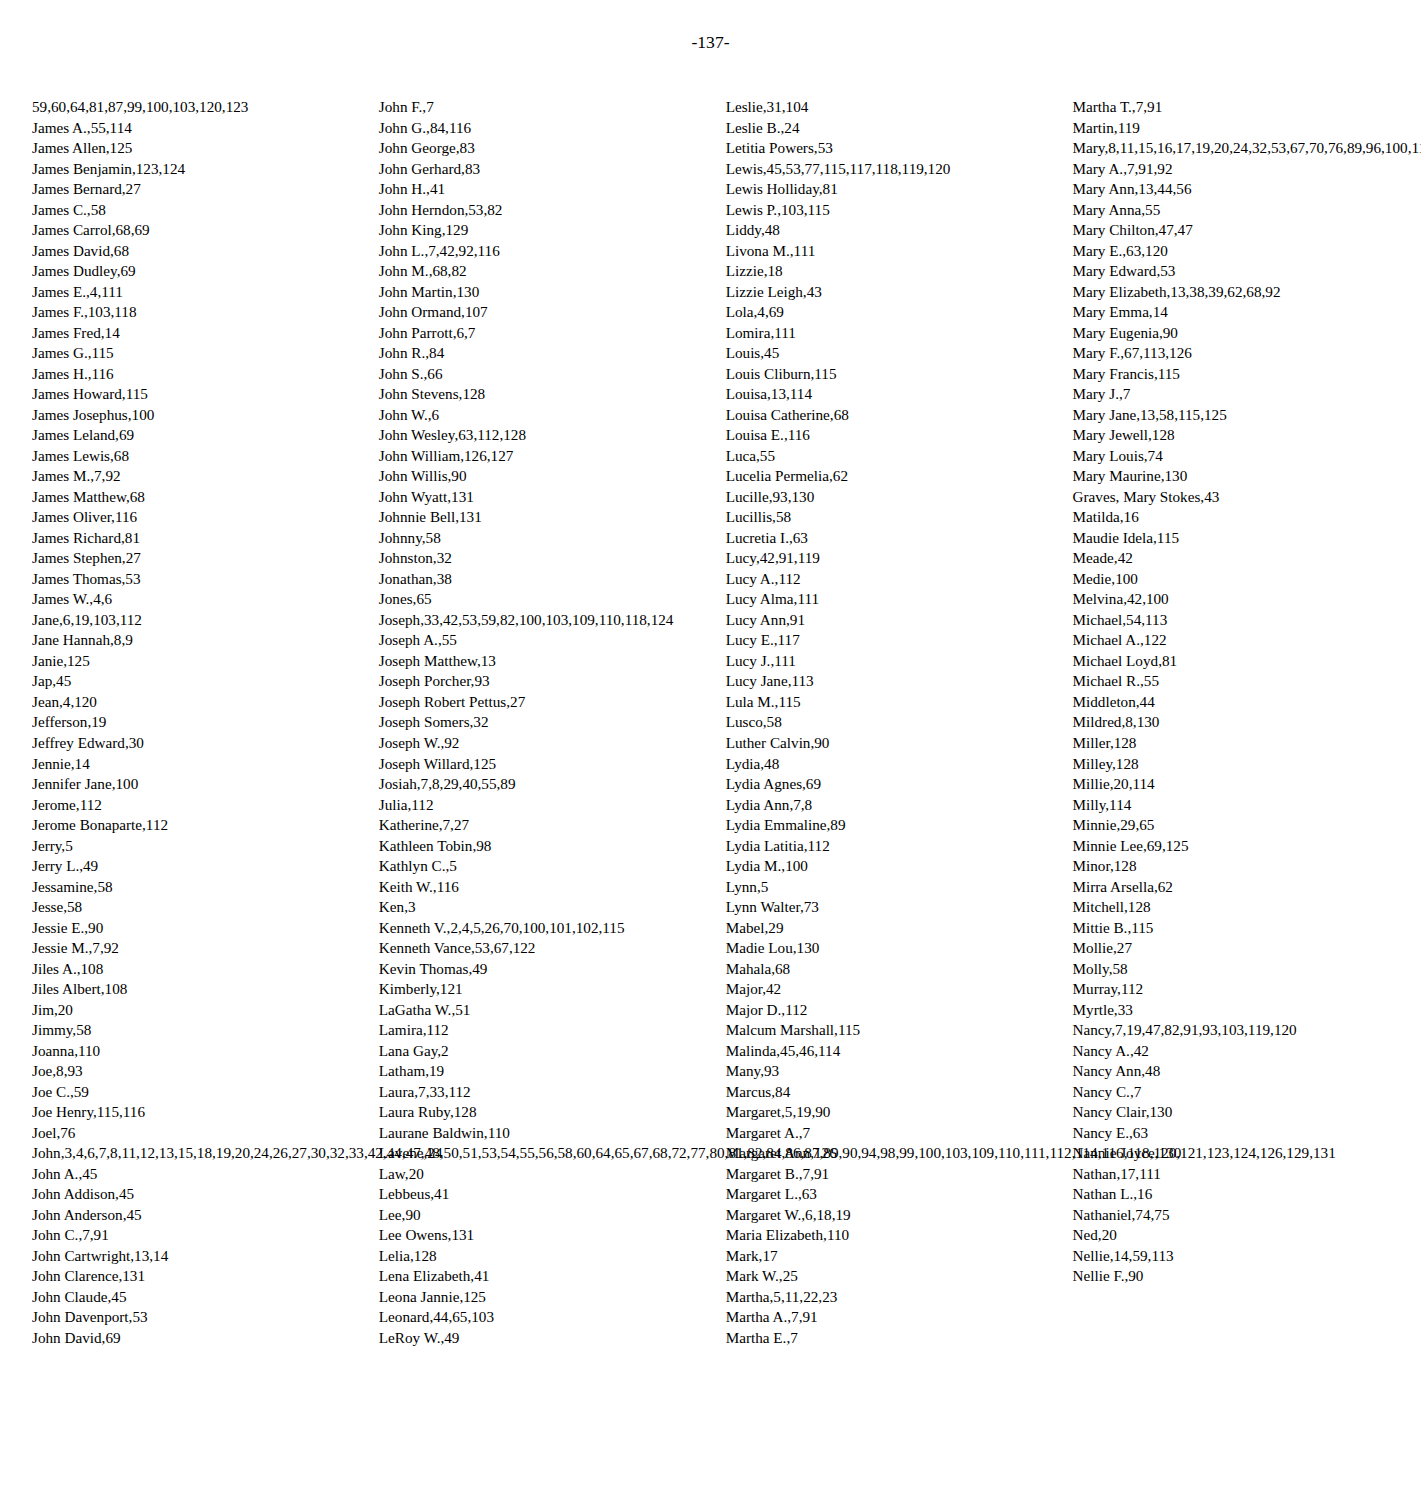-137-
59,60,64,81,87,99,100,103,120,123
James A.,55,114
James Allen,125
James Benjamin,123,124
James Bernard,27
James C.,58
James Carrol,68,69
James David,68
James Dudley,69
James E.,4,111
James F.,103,118
James Fred,14
James G.,115
James H.,116
James Howard,115
James Josephus,100
James Leland,69
James Lewis,68
James M.,7,92
James Matthew,68
James Oliver,116
James Richard,81
James Stephen,27
James Thomas,53
James W.,4,6
Jane,6,19,103,112
Jane Hannah,8,9
Janie,125
Jap,45
Jean,4,120
Jefferson,19
Jeffrey Edward,30
Jennie,14
Jennifer Jane,100
Jerome,112
Jerome Bonaparte,112
Jerry,5
Jerry L.,49
Jessamine,58
Jesse,58
Jessie E.,90
Jessie M.,7,92
Jiles A.,108
Jiles Albert,108
Jim,20
Jimmy,58
Joanna,110
Joe,8,93
Joe C.,59
Joe Henry,115,116
Joel,76
John,3,4,6,7,8,11,12,13,15,18,19,20,24,26,27,30,32,33,42,44,47,48,50,51,53,54,55,56,58,60,64,65,67,68,72,77,80,81,82,84,86,87,89,90,94,98,99,100,103,109,110,111,112,114,116,118,120,121,123,124,126,129,131
John A.,45
John Addison,45
John Anderson,45
John C.,7,91
John Cartwright,13,14
John Clarence,131
John Claude,45
John Davenport,53
John David,69
John F.,7
John G.,84,116
John George,83
John Gerhard,83
John H.,41
John Herndon,53,82
John King,129
John L.,7,42,92,116
John M.,68,82
John Martin,130
John Ormand,107
John Parrott,6,7
John R.,84
John S.,66
John Stevens,128
John W.,6
John Wesley,63,112,128
John William,126,127
John Willis,90
John Wyatt,131
Johnnie Bell,131
Johnny,58
Johnston,32
Jonathan,38
Jones,65
Joseph,33,42,53,59,82,100,103,109,110,118,124
Joseph A.,55
Joseph Matthew,13
Joseph Porcher,93
Joseph Robert Pettus,27
Joseph Somers,32
Joseph W.,92
Joseph Willard,125
Josiah,7,8,29,40,55,89
Julia,112
Katherine,7,27
Kathleen Tobin,98
Kathlyn C.,5
Keith W.,116
Ken,3
Kenneth V.,2,4,5,26,70,100,101,102,115
Kenneth Vance,53,67,122
Kevin Thomas,49
Kimberly,121
LaGatha W.,51
Lamira,112
Lana Gay,2
Latham,19
Laura,7,33,112
Laura Ruby,128
Laurane Baldwin,110
Lavene,24
Law,20
Lebbeus,41
Lee,90
Lee Owens,131
Lelia,128
Lena Elizabeth,41
Leona Jannie,125
Leonard,44,65,103
LeRoy W.,49
Leslie,31,104
Leslie B.,24
Letitia Powers,53
Lewis,45,53,77,115,117,118,119,120
Lewis Holliday,81
Lewis P.,103,115
Liddy,48
Livona M.,111
Lizzie,18
Lizzie Leigh,43
Lola,4,69
Lomira,111
Louis,45
Louis Cliburn,115
Louisa,13,114
Louisa Catherine,68
Louisa E.,116
Luca,55
Lucelia Permelia,62
Lucille,93,130
Lucillis,58
Lucretia I.,63
Lucy,42,91,119
Lucy A.,112
Lucy Alma,111
Lucy Ann,91
Lucy E.,117
Lucy J.,111
Lucy Jane,113
Lula M.,115
Lusco,58
Luther Calvin,90
Lydia,48
Lydia Agnes,69
Lydia Ann,7,8
Lydia Emmaline,89
Lydia Latitia,112
Lydia M.,100
Lynn,5
Lynn Walter,73
Mabel,29
Madie Lou,130
Mahala,68
Major,42
Major D.,112
Malcum Marshall,115
Malinda,45,46,114
Many,93
Marcus,84
Margaret,5,19,90
Margaret A.,7
Margaret Ann,126
Margaret B.,7,91
Margaret L.,63
Margaret W.,6,18,19
Maria Elizabeth,110
Mark,17
Mark W.,25
Martha,5,11,22,23
Martha A.,7,91
Martha E.,7
Martha T.,7,91
Martin,119
Mary,8,11,15,16,17,19,20,24,32,53,67,70,76,89,96,100,110,111,118
Mary A.,7,91,92
Mary Ann,13,44,56
Mary Anna,55
Mary Chilton,47,47
Mary E.,63,120
Mary Edward,53
Mary Elizabeth,13,38,39,62,68,92
Mary Emma,14
Mary Eugenia,90
Mary F.,67,113,126
Mary Francis,115
Mary J.,7
Mary Jane,13,58,115,125
Mary Jewell,128
Mary Louis,74
Mary Maurine,130
Graves, Mary Stokes,43
Matilda,16
Maudie Idela,115
Meade,42
Medie,100
Melvina,42,100
Michael,54,113
Michael A.,122
Michael Loyd,81
Michael R.,55
Middleton,44
Mildred,8,130
Miller,128
Milley,128
Millie,20,114
Milly,114
Minnie,29,65
Minnie Lee,69,125
Minor,128
Mirra Arsella,62
Mitchell,128
Mittie B.,115
Mollie,27
Molly,58
Murray,112
Myrtle,33
Nancy,7,19,47,82,91,93,103,119,120
Nancy A.,42
Nancy Ann,48
Nancy C.,7
Nancy Clair,130
Nancy E.,63
Nannie Joyce,130
Nathan,17,111
Nathan L.,16
Nathaniel,74,75
Ned,20
Nellie,14,59,113
Nellie F.,90